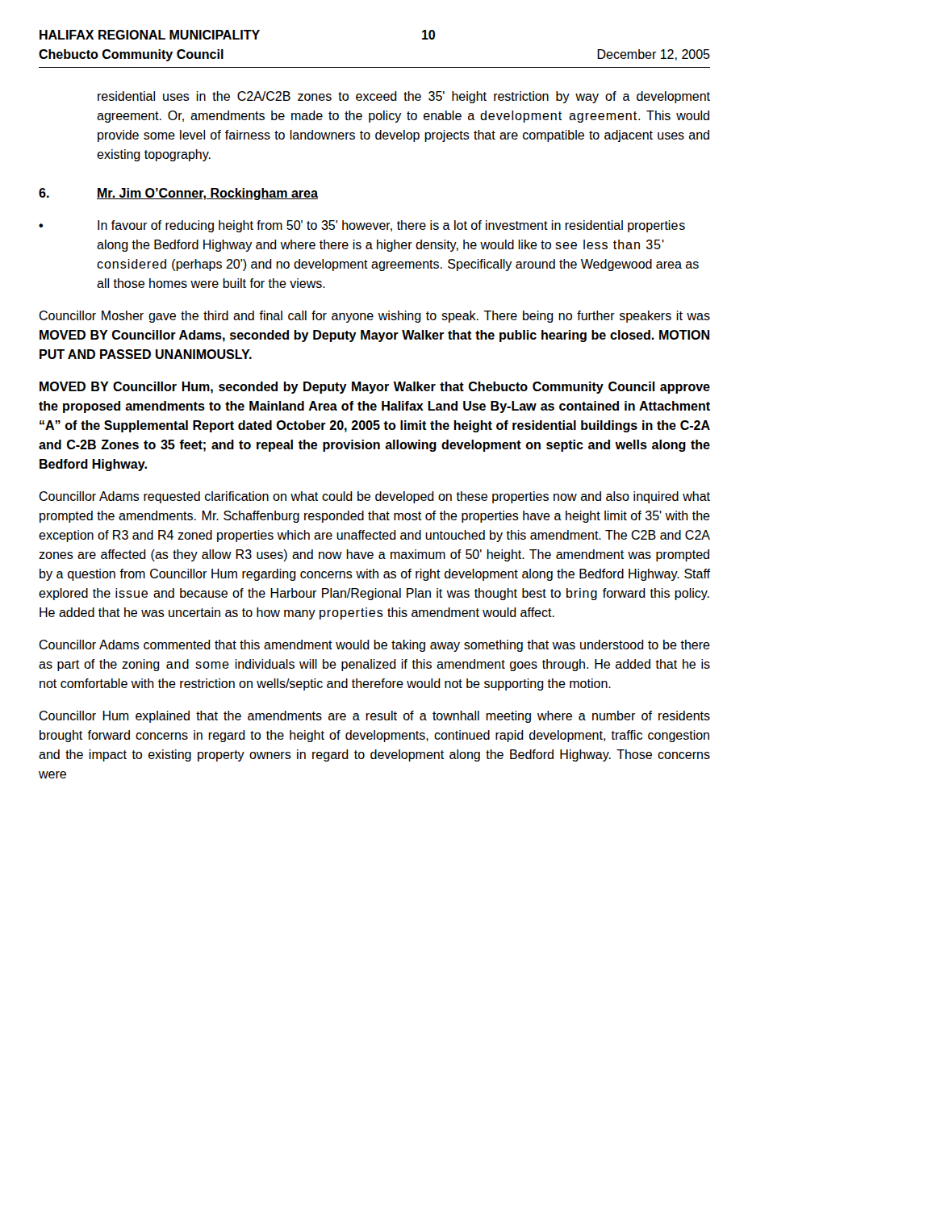HALIFAX REGIONAL MUNICIPALITY
Chebucto Community Council
10
December 12, 2005
residential uses in the C2A/C2B zones to exceed the 35' height restriction by way of a development agreement. Or, amendments be made to the policy to enable a development agreement. This would provide some level of fairness to landowners to develop projects that are compatible to adjacent uses and existing topography.
6. Mr. Jim O’Conner, Rockingham area
In favour of reducing height from 50' to 35' however, there is a lot of investment in residential properties along the Bedford Highway and where there is a higher density, he would like to see less than 35' considered (perhaps 20') and no development agreements. Specifically around the Wedgewood area as all those homes were built for the views.
Councillor Mosher gave the third and final call for anyone wishing to speak. There being no further speakers it was MOVED BY Councillor Adams, seconded by Deputy Mayor Walker that the public hearing be closed. MOTION PUT AND PASSED UNANIMOUSLY.
MOVED BY Councillor Hum, seconded by Deputy Mayor Walker that Chebucto Community Council approve the proposed amendments to the Mainland Area of the Halifax Land Use By-Law as contained in Attachment “A” of the Supplemental Report dated October 20, 2005 to limit the height of residential buildings in the C-2A and C-2B Zones to 35 feet; and to repeal the provision allowing development on septic and wells along the Bedford Highway.
Councillor Adams requested clarification on what could be developed on these properties now and also inquired what prompted the amendments. Mr. Schaffenburg responded that most of the properties have a height limit of 35' with the exception of R3 and R4 zoned properties which are unaffected and untouched by this amendment. The C2B and C2A zones are affected (as they allow R3 uses) and now have a maximum of 50' height. The amendment was prompted by a question from Councillor Hum regarding concerns with as of right development along the Bedford Highway. Staff explored the issue and because of the Harbour Plan/Regional Plan it was thought best to bring forward this policy. He added that he was uncertain as to how many properties this amendment would affect.
Councillor Adams commented that this amendment would be taking away something that was understood to be there as part of the zoning and some individuals will be penalized if this amendment goes through. He added that he is not comfortable with the restriction on wells/septic and therefore would not be supporting the motion.
Councillor Hum explained that the amendments are a result of a townhall meeting where a number of residents brought forward concerns in regard to the height of developments, continued rapid development, traffic congestion and the impact to existing property owners in regard to development along the Bedford Highway. Those concerns were